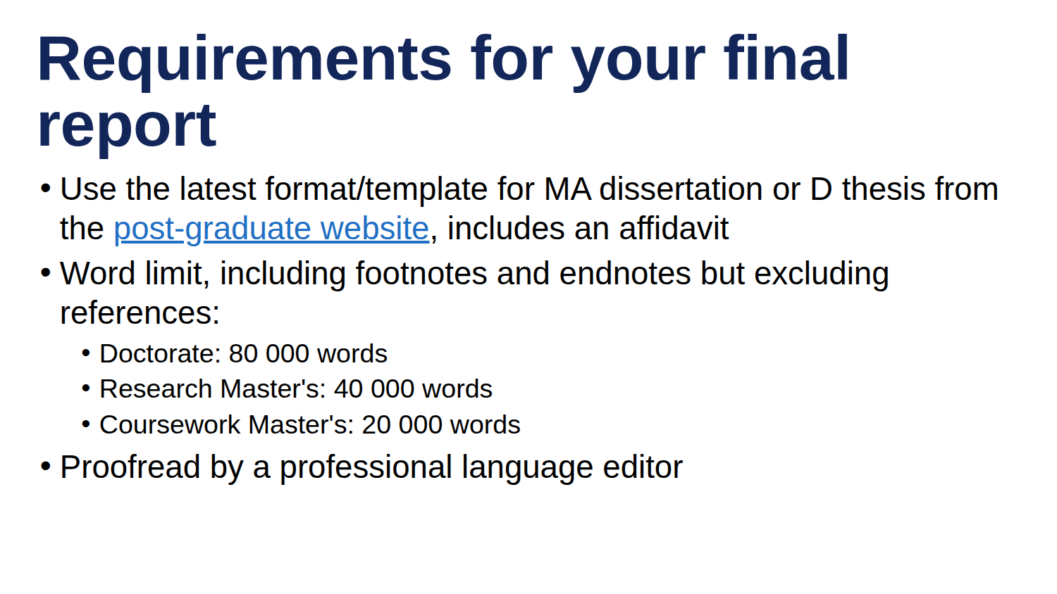Requirements for your final report
Use the latest format/template for MA dissertation or D thesis from the post-graduate website, includes an affidavit
Word limit, including footnotes and endnotes but excluding references:
Doctorate: 80 000 words
Research Master's: 40 000 words
Coursework Master's: 20 000 words
Proofread by a professional language editor